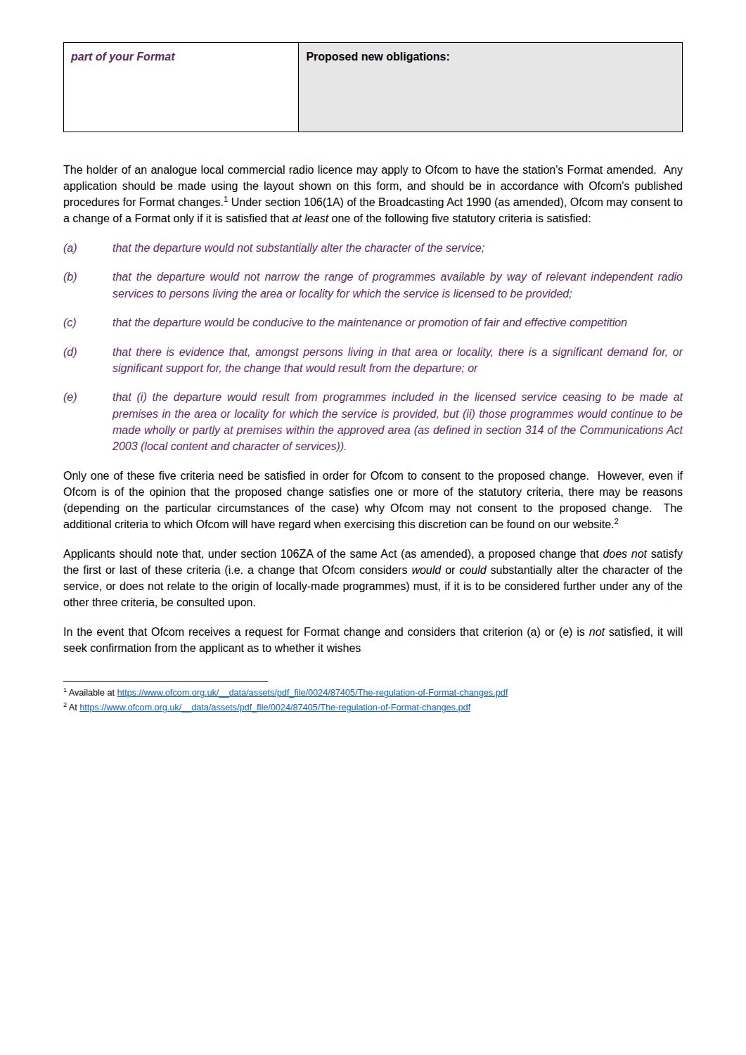| part of your Format | Proposed new obligations: |
The holder of an analogue local commercial radio licence may apply to Ofcom to have the station's Format amended. Any application should be made using the layout shown on this form, and should be in accordance with Ofcom's published procedures for Format changes.1 Under section 106(1A) of the Broadcasting Act 1990 (as amended), Ofcom may consent to a change of a Format only if it is satisfied that at least one of the following five statutory criteria is satisfied:
(a)
that the departure would not substantially alter the character of the service;
(b)
that the departure would not narrow the range of programmes available by way of relevant independent radio services to persons living the area or locality for which the service is licensed to be provided;
(c)
that the departure would be conducive to the maintenance or promotion of fair and effective competition
(d)
that there is evidence that, amongst persons living in that area or locality, there is a significant demand for, or significant support for, the change that would result from the departure; or
(e)
that (i) the departure would result from programmes included in the licensed service ceasing to be made at premises in the area or locality for which the service is provided, but (ii) those programmes would continue to be made wholly or partly at premises within the approved area (as defined in section 314 of the Communications Act 2003 (local content and character of services)).
Only one of these five criteria need be satisfied in order for Ofcom to consent to the proposed change. However, even if Ofcom is of the opinion that the proposed change satisfies one or more of the statutory criteria, there may be reasons (depending on the particular circumstances of the case) why Ofcom may not consent to the proposed change. The additional criteria to which Ofcom will have regard when exercising this discretion can be found on our website.2
Applicants should note that, under section 106ZA of the same Act (as amended), a proposed change that does not satisfy the first or last of these criteria (i.e. a change that Ofcom considers would or could substantially alter the character of the service, or does not relate to the origin of locally-made programmes) must, if it is to be considered further under any of the other three criteria, be consulted upon.
In the event that Ofcom receives a request for Format change and considers that criterion (a) or (e) is not satisfied, it will seek confirmation from the applicant as to whether it wishes
1 Available at https://www.ofcom.org.uk/__data/assets/pdf_file/0024/87405/The-regulation-of-Format-changes.pdf
2 At https://www.ofcom.org.uk/__data/assets/pdf_file/0024/87405/The-regulation-of-Format-changes.pdf